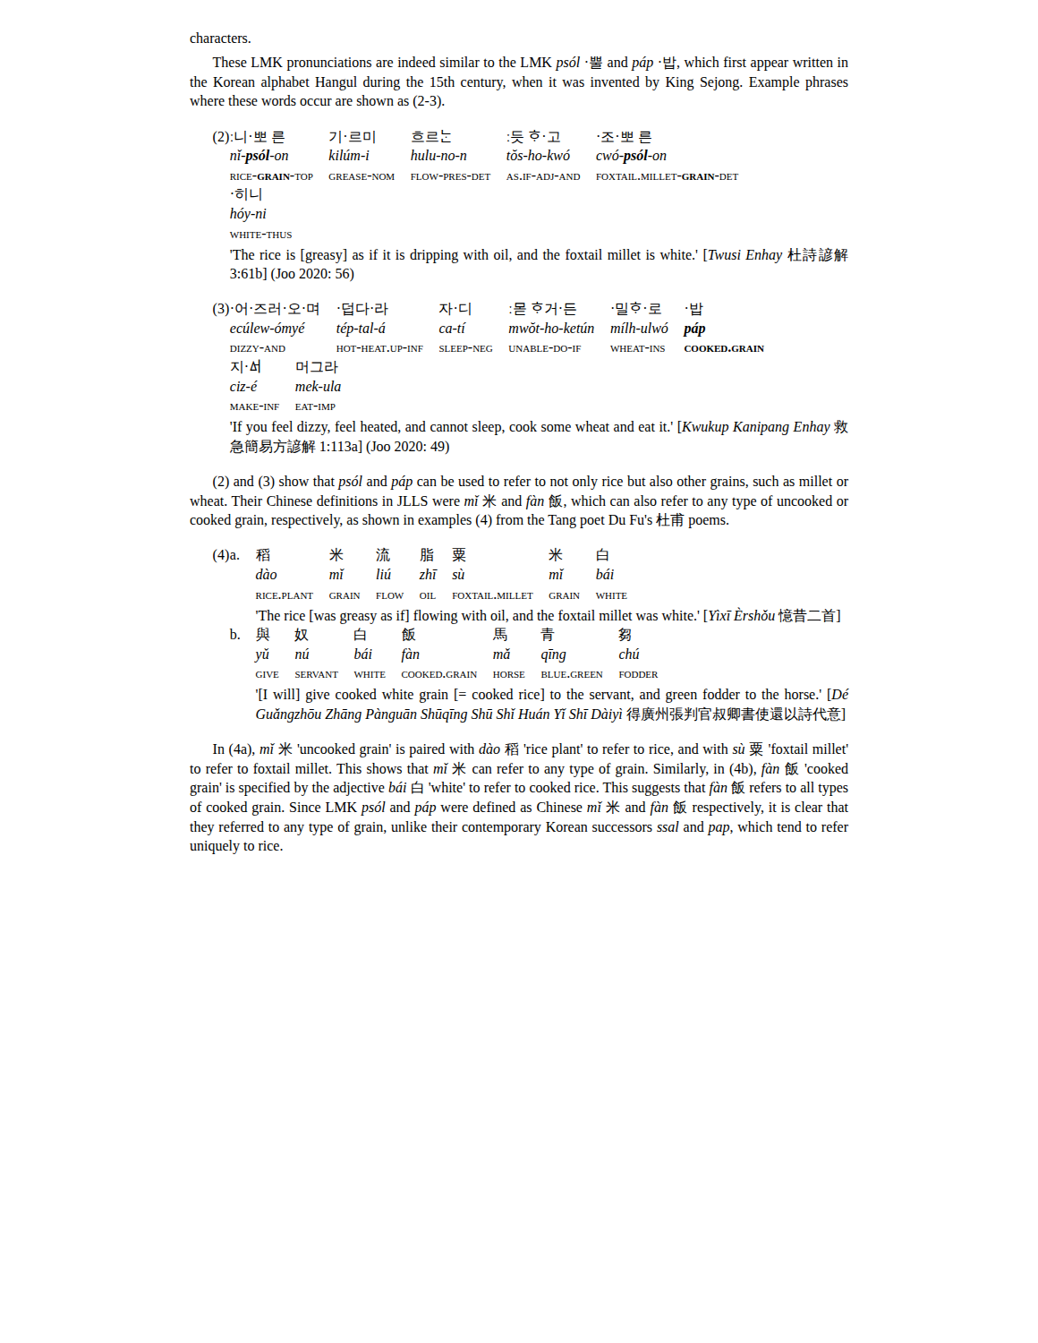characters.
These LMK pronunciations are indeed similar to the LMK psól ·뿔 and páp ·밥, which first appear written in the Korean alphabet Hangul during the 15th century, when it was invented by King Sejong. Example phrases where these words occur are shown as (2-3).
(2)
ː니·뽀 른
기·르미
흐르ᄂᆞᆫ
ː듯 ᄒᆞ·고
·조·뽀 른
nǐ-psól-on
kilúm-i
hulu-no-n
tŏs-ho-kwó
cwó-psól-on
rice-grain-top
grease-nom
flow-pres-det
as.if-adj-and
foxtail.millet-grain-det
·히니
hóy-ni
white-thus
'The rice is [greasy] as if it is dripping with oil, and the foxtail millet is white.' [Twusi Enhay 杜詩諺解 3:61b] (Joo 2020: 56)
(3)
·어·즈러·오·며
·덥다·라
자·디
ː몯 ᄒᆞ거·든
·밀ᄒᆞ·로
·밥
ecúlew-ómyé
tép-tal-á
ca-tí
mwŏt-ho-ketún
mílh-ulwó
páp
dizzy-and
hot-heat.up-inf
sleep-neg
unable-do-if
wheat-ins
cooked.grain
지·ᅀᅥ
머그라
ciz-é
mek-ula
make-inf
eat-imp
'If you feel dizzy, feel heated, and cannot sleep, cook some wheat and eat it.' [Kwukup Kanipang Enhay 救急簡易方諺解 1:113a] (Joo 2020: 49)
(2) and (3) show that psól and páp can be used to refer to not only rice but also other grains, such as millet or wheat. Their Chinese definitions in JLLS were mǐ 米 and fàn 飯, which can also refer to any type of uncooked or cooked grain, respectively, as shown in examples (4) from the Tang poet Du Fu's 杜甫 poems.
(4)
a.
稻
米
流
脂
粟
米
白
dào
mǐ
liú
zhī
sù
mǐ
bái
rice.plant
grain
flow
oil
foxtail.millet
grain
white
'The rice [was greasy as if] flowing with oil, and the foxtail millet was white.' [Yìxī Èrshǒu 憶昔二首]
b.
與
奴
白
飯
馬
青
芻
yǔ
nú
bái
fàn
mǎ
qīng
chú
give
servant
white
cooked.grain
horse
blue.green
fodder
'[I will] give cooked white grain [= cooked rice] to the servant, and green fodder to the horse.' [Dé Guǎngzhōu Zhāng Pànguān Shūqīng Shū Shǐ Huán Yǐ Shī Dàiyì 得廣州張判官叔卿書使還以詩代意]
In (4a), mǐ 米 'uncooked grain' is paired with dào 稻 'rice plant' to refer to rice, and with sù 粟 'foxtail millet' to refer to foxtail millet. This shows that mǐ 米 can refer to any type of grain. Similarly, in (4b), fàn 飯 'cooked grain' is specified by the adjective bái 白 'white' to refer to cooked rice. This suggests that fàn 飯 refers to all types of cooked grain. Since LMK psól and páp were defined as Chinese mǐ 米 and fàn 飯 respectively, it is clear that they referred to any type of grain, unlike their contemporary Korean successors ssal and pap, which tend to refer uniquely to rice.